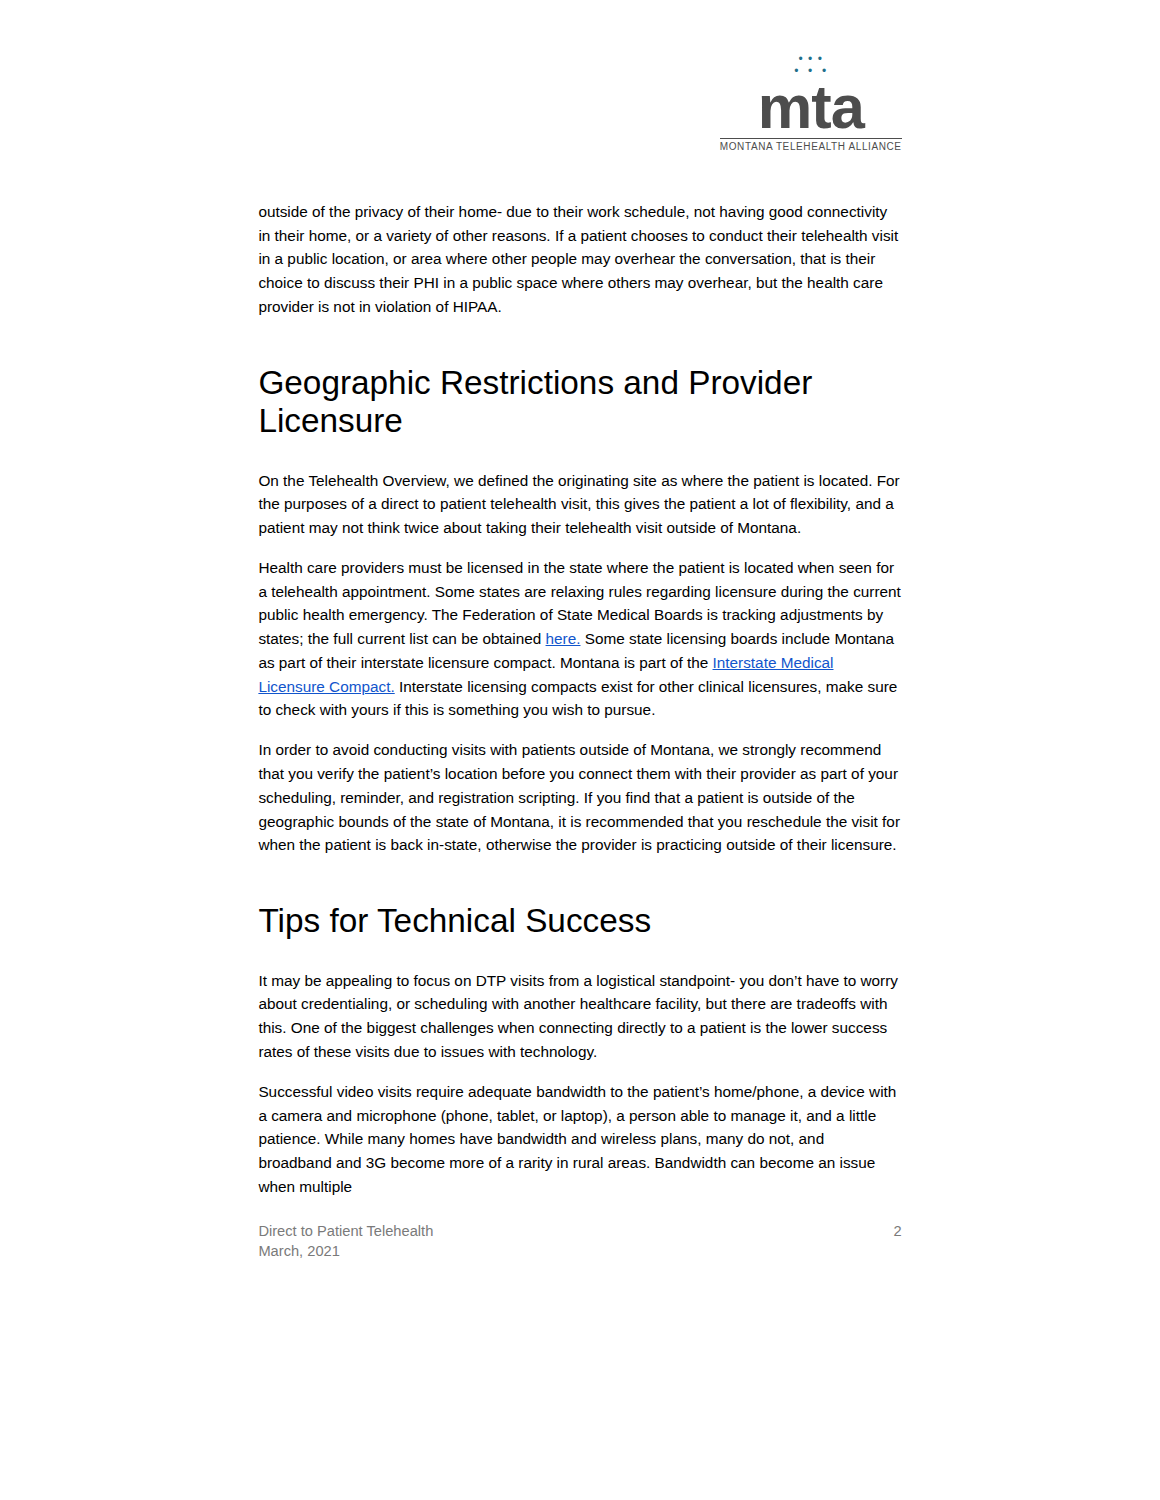• • •
• • •
mta
MONTANA TELEHEALTH ALLIANCE
outside of the privacy of their home- due to their work schedule, not having good connectivity in their home, or a variety of other reasons. If a patient chooses to conduct their telehealth visit in a public location, or area where other people may overhear the conversation, that is their choice to discuss their PHI in a public space where others may overhear, but the health care provider is not in violation of HIPAA.
Geographic Restrictions and Provider Licensure
On the Telehealth Overview, we defined the originating site as where the patient is located. For the purposes of a direct to patient telehealth visit, this gives the patient a lot of flexibility, and a patient may not think twice about taking their telehealth visit outside of Montana.
Health care providers must be licensed in the state where the patient is located when seen for a telehealth appointment. Some states are relaxing rules regarding licensure during the current public health emergency. The Federation of State Medical Boards is tracking adjustments by states; the full current list can be obtained here. Some state licensing boards include Montana as part of their interstate licensure compact. Montana is part of the Interstate Medical Licensure Compact. Interstate licensing compacts exist for other clinical licensures, make sure to check with yours if this is something you wish to pursue.
In order to avoid conducting visits with patients outside of Montana, we strongly recommend that you verify the patient’s location before you connect them with their provider as part of your scheduling, reminder, and registration scripting. If you find that a patient is outside of the geographic bounds of the state of Montana, it is recommended that you reschedule the visit for when the patient is back in-state, otherwise the provider is practicing outside of their licensure.
Tips for Technical Success
It may be appealing to focus on DTP visits from a logistical standpoint- you don’t have to worry about credentialing, or scheduling with another healthcare facility, but there are tradeoffs with this. One of the biggest challenges when connecting directly to a patient is the lower success rates of these visits due to issues with technology.
Successful video visits require adequate bandwidth to the patient’s home/phone, a device with a camera and microphone (phone, tablet, or laptop), a person able to manage it, and a little patience. While many homes have bandwidth and wireless plans, many do not, and broadband and 3G become more of a rarity in rural areas. Bandwidth can become an issue when multiple
Direct to Patient Telehealth
March, 2021
2